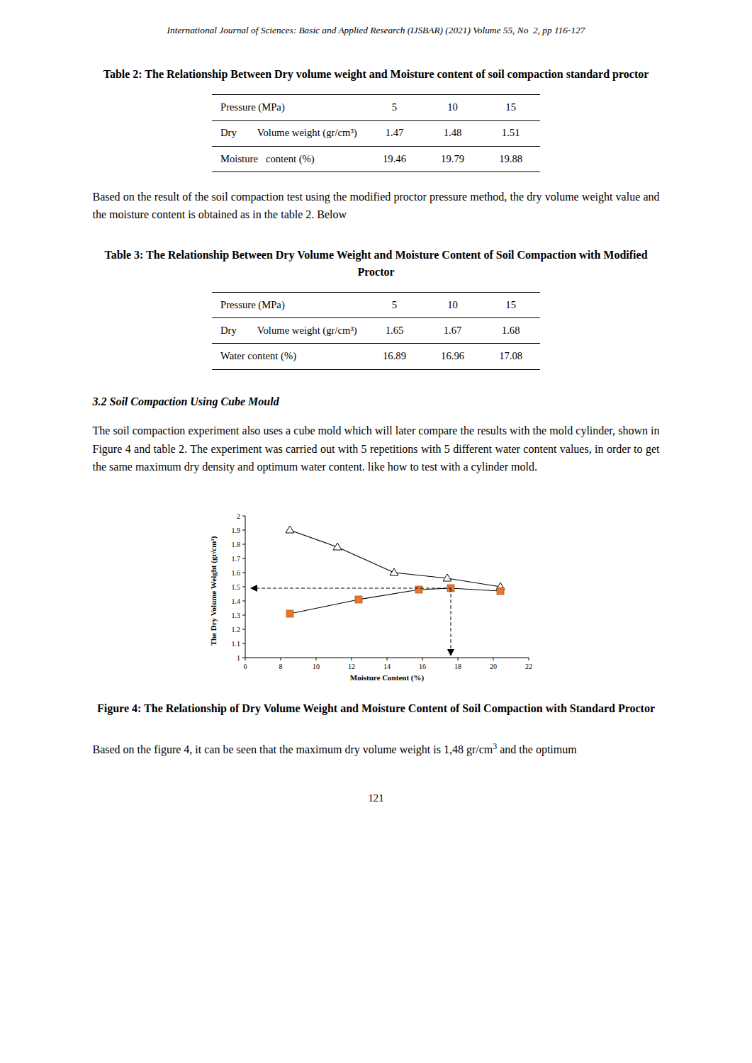International Journal of Sciences: Basic and Applied Research (IJSBAR) (2021) Volume 55, No 2, pp 116-127
Table 2: The Relationship Between Dry volume weight and Moisture content of soil compaction standard proctor
| Pressure (MPa) | 5 | 10 | 15 |
| Dry Volume weight (gr/cm³) | 1.47 | 1.48 | 1.51 |
| Moisture content (%) | 19.46 | 19.79 | 19.88 |
Based on the result of the soil compaction test using the modified proctor pressure method, the dry volume weight value and the moisture content is obtained as in the table 2. Below
Table 3: The Relationship Between Dry Volume Weight and Moisture Content of Soil Compaction with Modified Proctor
| Pressure (MPa) | 5 | 10 | 15 |
| Dry Volume weight (gr/cm³) | 1.65 | 1.67 | 1.68 |
| Water content (%) | 16.89 | 16.96 | 17.08 |
3.2 Soil Compaction Using Cube Mould
The soil compaction experiment also uses a cube mold which will later compare the results with the mold cylinder, shown in Figure 4 and table 2. The experiment was carried out with 5 repetitions with 5 different water content values, in order to get the same maximum dry density and optimum water content. like how to test with a cylinder mold.
The Dry Volume Weight (gr/cm³) 2 1.9 1.8 1.7 1.6 1.5 1.4 1.3 1.2 1.1 1 6 8 10 12 14 16 18 20 22 Moisture Content (%)
Figure 4: The Relationship of Dry Volume Weight and Moisture Content of Soil Compaction with Standard Proctor
Based on the figure 4, it can be seen that the maximum dry volume weight is 1,48 gr/cm3 and the optimum
121